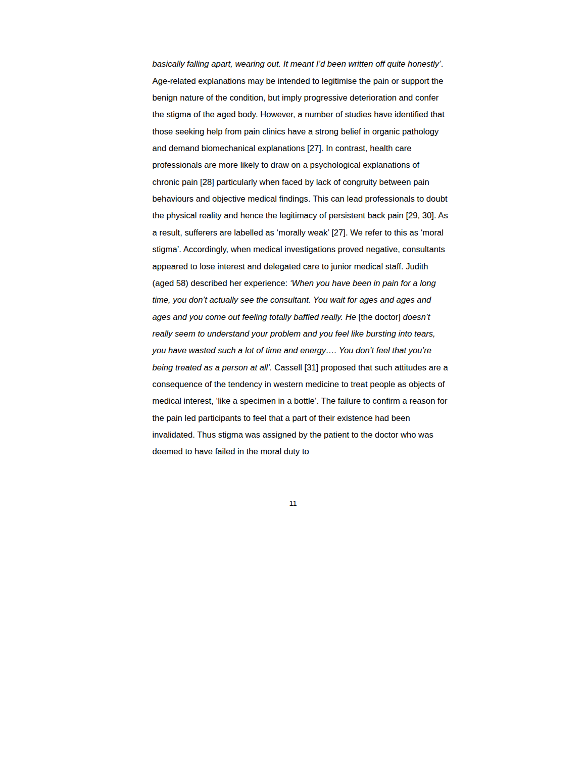basically falling apart, wearing out. It meant I’d been written off quite honestly’. Age-related explanations may be intended to legitimise the pain or support the benign nature of the condition, but imply progressive deterioration and confer the stigma of the aged body. However, a number of studies have identified that those seeking help from pain clinics have a strong belief in organic pathology and demand biomechanical explanations [27]. In contrast, health care professionals are more likely to draw on a psychological explanations of chronic pain [28] particularly when faced by lack of congruity between pain behaviours and objective medical findings. This can lead professionals to doubt the physical reality and hence the legitimacy of persistent back pain [29, 30]. As a result, sufferers are labelled as ‘morally weak’ [27]. We refer to this as ‘moral stigma’. Accordingly, when medical investigations proved negative, consultants appeared to lose interest and delegated care to junior medical staff. Judith (aged 58) described her experience: ‘When you have been in pain for a long time, you don’t actually see the consultant. You wait for ages and ages and ages and you come out feeling totally baffled really. He [the doctor] doesn’t really seem to understand your problem and you feel like bursting into tears, you have wasted such a lot of time and energy…. You don’t feel that you’re being treated as a person at all’. Cassell [31] proposed that such attitudes are a consequence of the tendency in western medicine to treat people as objects of medical interest, ‘like a specimen in a bottle’. The failure to confirm a reason for the pain led participants to feel that a part of their existence had been invalidated. Thus stigma was assigned by the patient to the doctor who was deemed to have failed in the moral duty to
11